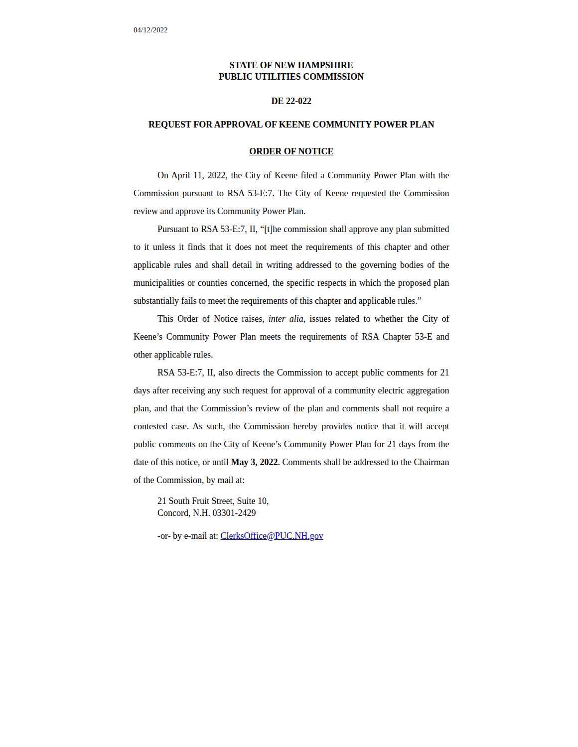04/12/2022
STATE OF NEW HAMPSHIRE PUBLIC UTILITIES COMMISSION
DE 22-022
REQUEST FOR APPROVAL OF KEENE COMMUNITY POWER PLAN
ORDER OF NOTICE
On April 11, 2022, the City of Keene filed a Community Power Plan with the Commission pursuant to RSA 53-E:7. The City of Keene requested the Commission review and approve its Community Power Plan.
Pursuant to RSA 53-E:7, II, “[t]he commission shall approve any plan submitted to it unless it finds that it does not meet the requirements of this chapter and other applicable rules and shall detail in writing addressed to the governing bodies of the municipalities or counties concerned, the specific respects in which the proposed plan substantially fails to meet the requirements of this chapter and applicable rules.”
This Order of Notice raises, inter alia, issues related to whether the City of Keene’s Community Power Plan meets the requirements of RSA Chapter 53-E and other applicable rules.
RSA 53-E:7, II, also directs the Commission to accept public comments for 21 days after receiving any such request for approval of a community electric aggregation plan, and that the Commission’s review of the plan and comments shall not require a contested case. As such, the Commission hereby provides notice that it will accept public comments on the City of Keene’s Community Power Plan for 21 days from the date of this notice, or until May 3, 2022. Comments shall be addressed to the Chairman of the Commission, by mail at:
21 South Fruit Street, Suite 10, Concord, N.H. 03301-2429
-or- by e-mail at: ClerksOffice@PUC.NH.gov